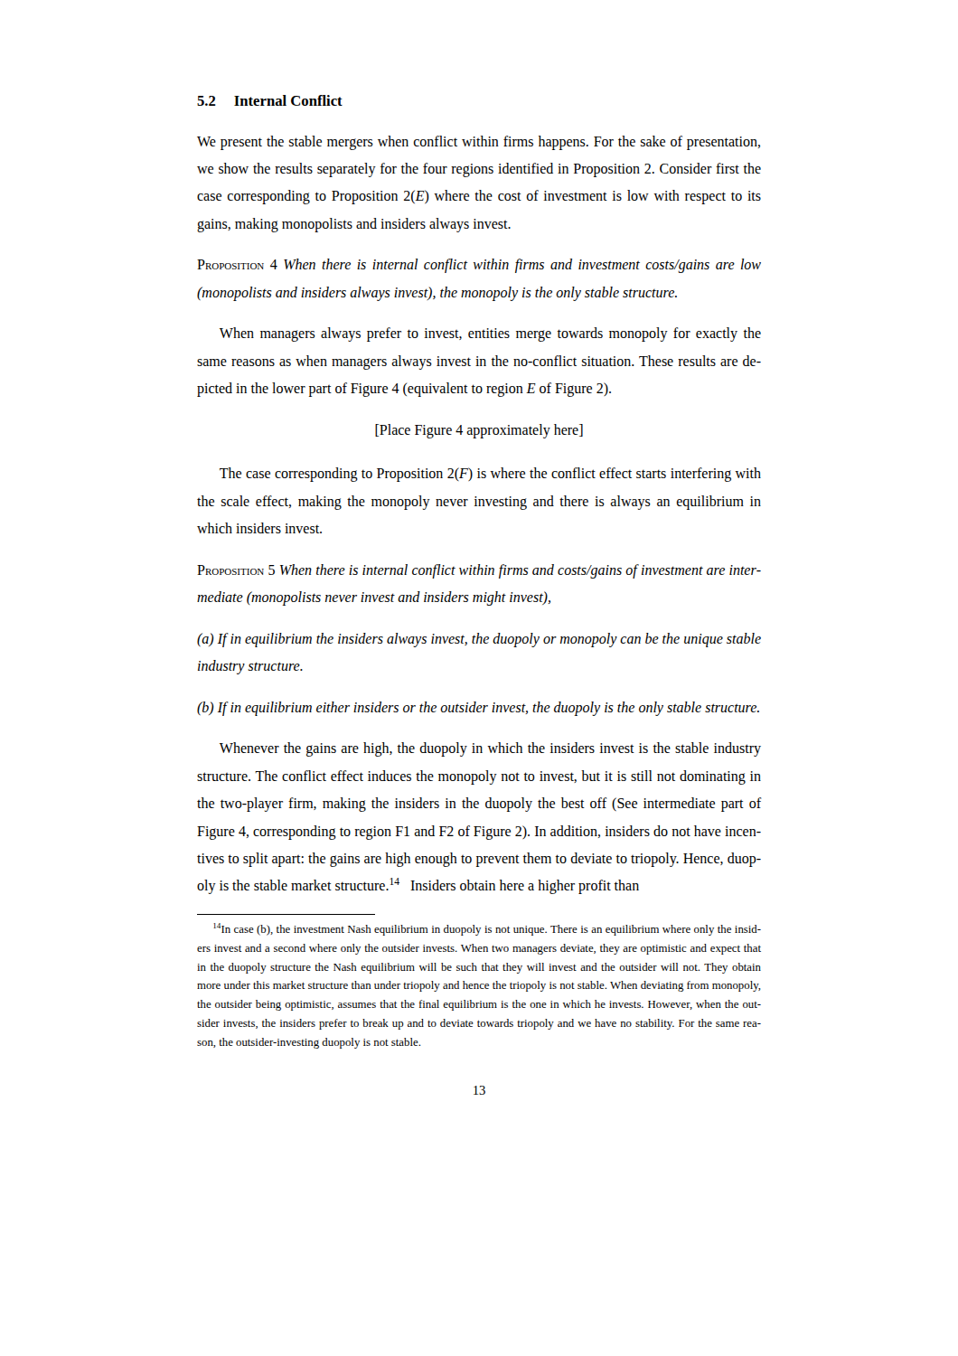5.2 Internal Conflict
We present the stable mergers when conflict within firms happens. For the sake of presentation, we show the results separately for the four regions identified in Proposition 2. Consider first the case corresponding to Proposition 2(E) where the cost of investment is low with respect to its gains, making monopolists and insiders always invest.
Proposition 4 When there is internal conflict within firms and investment costs/gains are low (monopolists and insiders always invest), the monopoly is the only stable structure.
When managers always prefer to invest, entities merge towards monopoly for exactly the same reasons as when managers always invest in the no-conflict situation. These results are depicted in the lower part of Figure 4 (equivalent to region E of Figure 2).
[Place Figure 4 approximately here]
The case corresponding to Proposition 2(F) is where the conflict effect starts interfering with the scale effect, making the monopoly never investing and there is always an equilibrium in which insiders invest.
Proposition 5 When there is internal conflict within firms and costs/gains of investment are intermediate (monopolists never invest and insiders might invest),
(a) If in equilibrium the insiders always invest, the duopoly or monopoly can be the unique stable industry structure.
(b) If in equilibrium either insiders or the outsider invest, the duopoly is the only stable structure.
Whenever the gains are high, the duopoly in which the insiders invest is the stable industry structure. The conflict effect induces the monopoly not to invest, but it is still not dominating in the two-player firm, making the insiders in the duopoly the best off (See intermediate part of Figure 4, corresponding to region F1 and F2 of Figure 2). In addition, insiders do not have incentives to split apart: the gains are high enough to prevent them to deviate to triopoly. Hence, duopoly is the stable market structure.14 Insiders obtain here a higher profit than
14In case (b), the investment Nash equilibrium in duopoly is not unique. There is an equilibrium where only the insiders invest and a second where only the outsider invests. When two managers deviate, they are optimistic and expect that in the duopoly structure the Nash equilibrium will be such that they will invest and the outsider will not. They obtain more under this market structure than under triopoly and hence the triopoly is not stable. When deviating from monopoly, the outsider being optimistic, assumes that the final equilibrium is the one in which he invests. However, when the outsider invests, the insiders prefer to break up and to deviate towards triopoly and we have no stability. For the same reason, the outsider-investing duopoly is not stable.
13